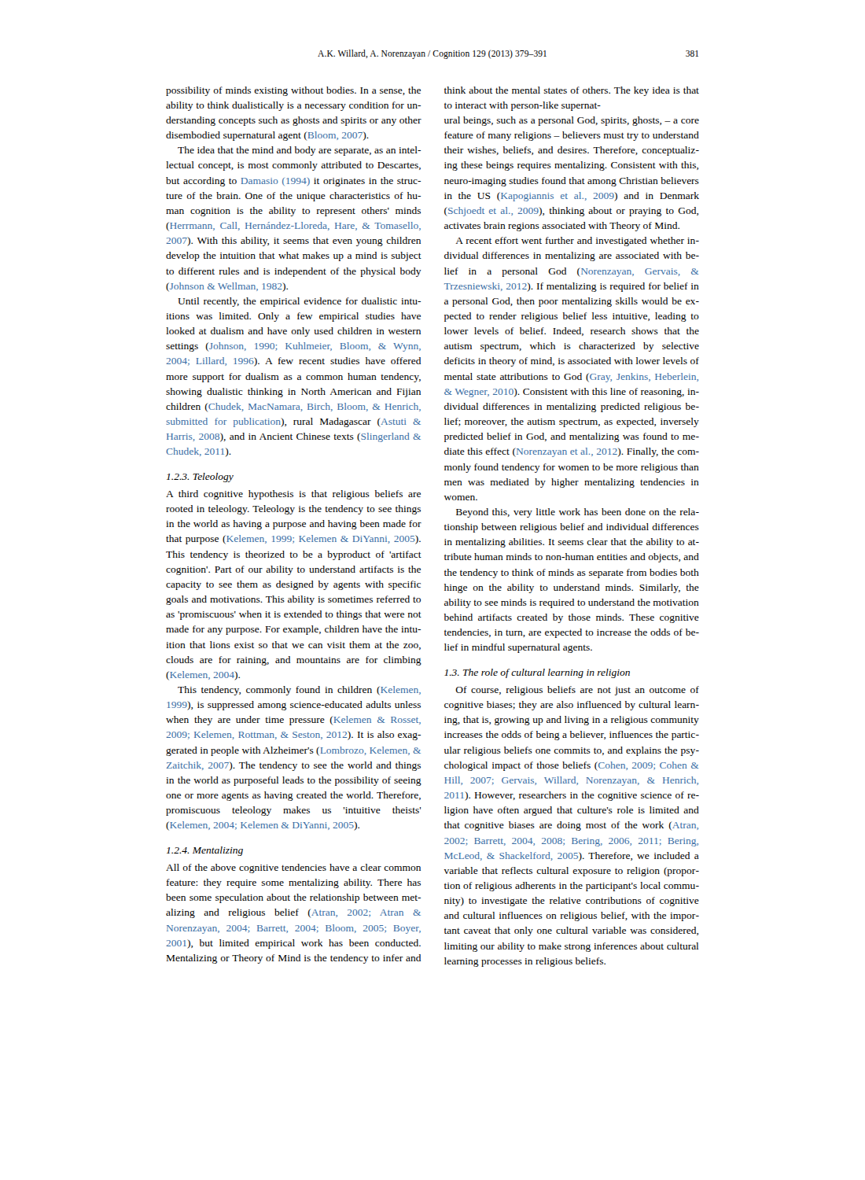A.K. Willard, A. Norenzayan / Cognition 129 (2013) 379–391 381
possibility of minds existing without bodies. In a sense, the ability to think dualistically is a necessary condition for understanding concepts such as ghosts and spirits or any other disembodied supernatural agent (Bloom, 2007).
The idea that the mind and body are separate, as an intellectual concept, is most commonly attributed to Descartes, but according to Damasio (1994) it originates in the structure of the brain. One of the unique characteristics of human cognition is the ability to represent others' minds (Herrmann, Call, Hernández-Lloreda, Hare, & Tomasello, 2007). With this ability, it seems that even young children develop the intuition that what makes up a mind is subject to different rules and is independent of the physical body (Johnson & Wellman, 1982).
Until recently, the empirical evidence for dualistic intuitions was limited. Only a few empirical studies have looked at dualism and have only used children in western settings (Johnson, 1990; Kuhlmeier, Bloom, & Wynn, 2004; Lillard, 1996). A few recent studies have offered more support for dualism as a common human tendency, showing dualistic thinking in North American and Fijian children (Chudek, MacNamara, Birch, Bloom, & Henrich, submitted for publication), rural Madagascar (Astuti & Harris, 2008), and in Ancient Chinese texts (Slingerland & Chudek, 2011).
1.2.3. Teleology
A third cognitive hypothesis is that religious beliefs are rooted in teleology. Teleology is the tendency to see things in the world as having a purpose and having been made for that purpose (Kelemen, 1999; Kelemen & DiYanni, 2005). This tendency is theorized to be a byproduct of 'artifact cognition'. Part of our ability to understand artifacts is the capacity to see them as designed by agents with specific goals and motivations. This ability is sometimes referred to as 'promiscuous' when it is extended to things that were not made for any purpose. For example, children have the intuition that lions exist so that we can visit them at the zoo, clouds are for raining, and mountains are for climbing (Kelemen, 2004).
This tendency, commonly found in children (Kelemen, 1999), is suppressed among science-educated adults unless when they are under time pressure (Kelemen & Rosset, 2009; Kelemen, Rottman, & Seston, 2012). It is also exaggerated in people with Alzheimer's (Lombrozo, Kelemen, & Zaitchik, 2007). The tendency to see the world and things in the world as purposeful leads to the possibility of seeing one or more agents as having created the world. Therefore, promiscuous teleology makes us 'intuitive theists' (Kelemen, 2004; Kelemen & DiYanni, 2005).
1.2.4. Mentalizing
All of the above cognitive tendencies have a clear common feature: they require some mentalizing ability. There has been some speculation about the relationship between metalizing and religious belief (Atran, 2002; Atran & Norenzayan, 2004; Barrett, 2004; Bloom, 2005; Boyer, 2001), but limited empirical work has been conducted. Mentalizing or Theory of Mind is the tendency to infer and think about the mental states of others. The key idea is that to interact with person-like supernat-
ural beings, such as a personal God, spirits, ghosts, – a core feature of many religions – believers must try to understand their wishes, beliefs, and desires. Therefore, conceptualizing these beings requires mentalizing. Consistent with this, neuro-imaging studies found that among Christian believers in the US (Kapogiannis et al., 2009) and in Denmark (Schjoedt et al., 2009), thinking about or praying to God, activates brain regions associated with Theory of Mind.
A recent effort went further and investigated whether individual differences in mentalizing are associated with belief in a personal God (Norenzayan, Gervais, & Trzesniewski, 2012). If mentalizing is required for belief in a personal God, then poor mentalizing skills would be expected to render religious belief less intuitive, leading to lower levels of belief. Indeed, research shows that the autism spectrum, which is characterized by selective deficits in theory of mind, is associated with lower levels of mental state attributions to God (Gray, Jenkins, Heberlein, & Wegner, 2010). Consistent with this line of reasoning, individual differences in mentalizing predicted religious belief; moreover, the autism spectrum, as expected, inversely predicted belief in God, and mentalizing was found to mediate this effect (Norenzayan et al., 2012). Finally, the commonly found tendency for women to be more religious than men was mediated by higher mentalizing tendencies in women.
Beyond this, very little work has been done on the relationship between religious belief and individual differences in mentalizing abilities. It seems clear that the ability to attribute human minds to non-human entities and objects, and the tendency to think of minds as separate from bodies both hinge on the ability to understand minds. Similarly, the ability to see minds is required to understand the motivation behind artifacts created by those minds. These cognitive tendencies, in turn, are expected to increase the odds of belief in mindful supernatural agents.
1.3. The role of cultural learning in religion
Of course, religious beliefs are not just an outcome of cognitive biases; they are also influenced by cultural learning, that is, growing up and living in a religious community increases the odds of being a believer, influences the particular religious beliefs one commits to, and explains the psychological impact of those beliefs (Cohen, 2009; Cohen & Hill, 2007; Gervais, Willard, Norenzayan, & Henrich, 2011). However, researchers in the cognitive science of religion have often argued that culture's role is limited and that cognitive biases are doing most of the work (Atran, 2002; Barrett, 2004, 2008; Bering, 2006, 2011; Bering, McLeod, & Shackelford, 2005). Therefore, we included a variable that reflects cultural exposure to religion (proportion of religious adherents in the participant's local community) to investigate the relative contributions of cognitive and cultural influences on religious belief, with the important caveat that only one cultural variable was considered, limiting our ability to make strong inferences about cultural learning processes in religious beliefs.